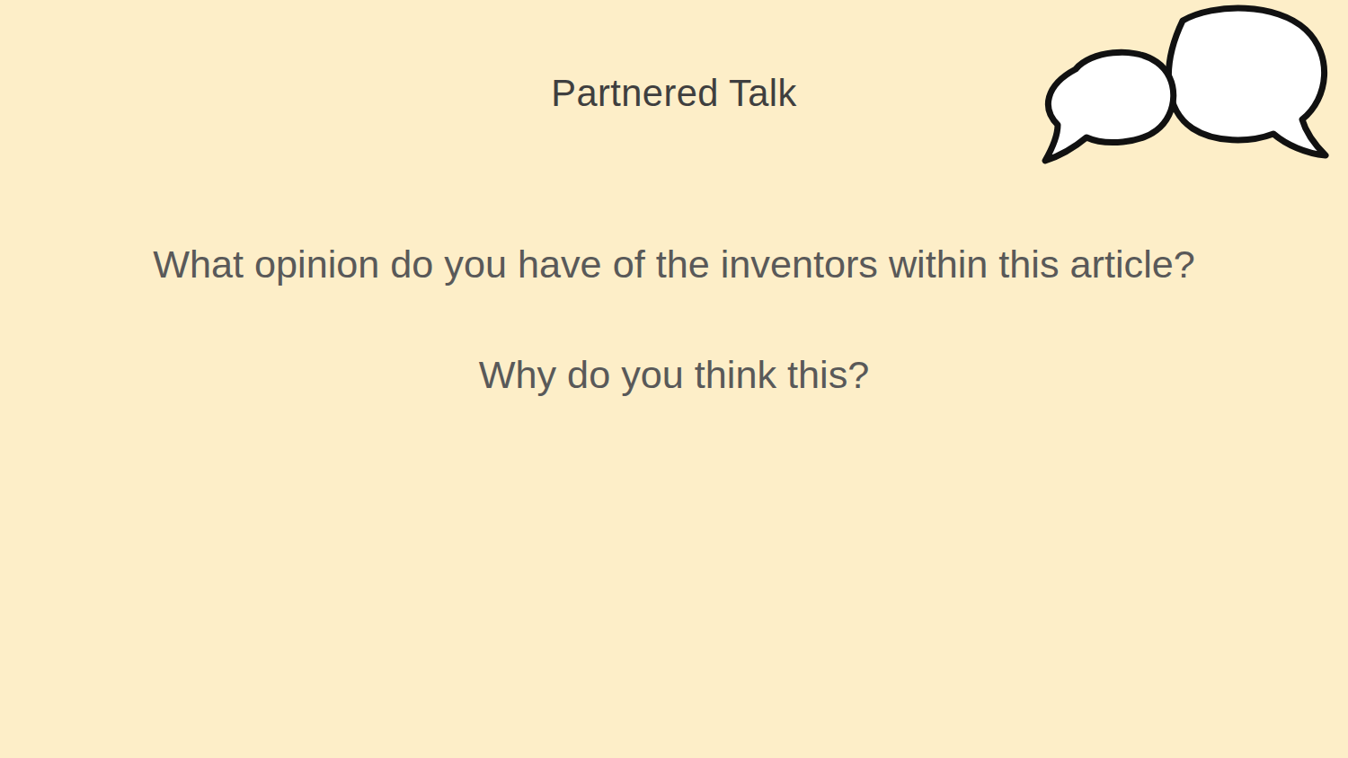Partnered Talk
What opinion do you have of the inventors within this article?
Why do you think this?